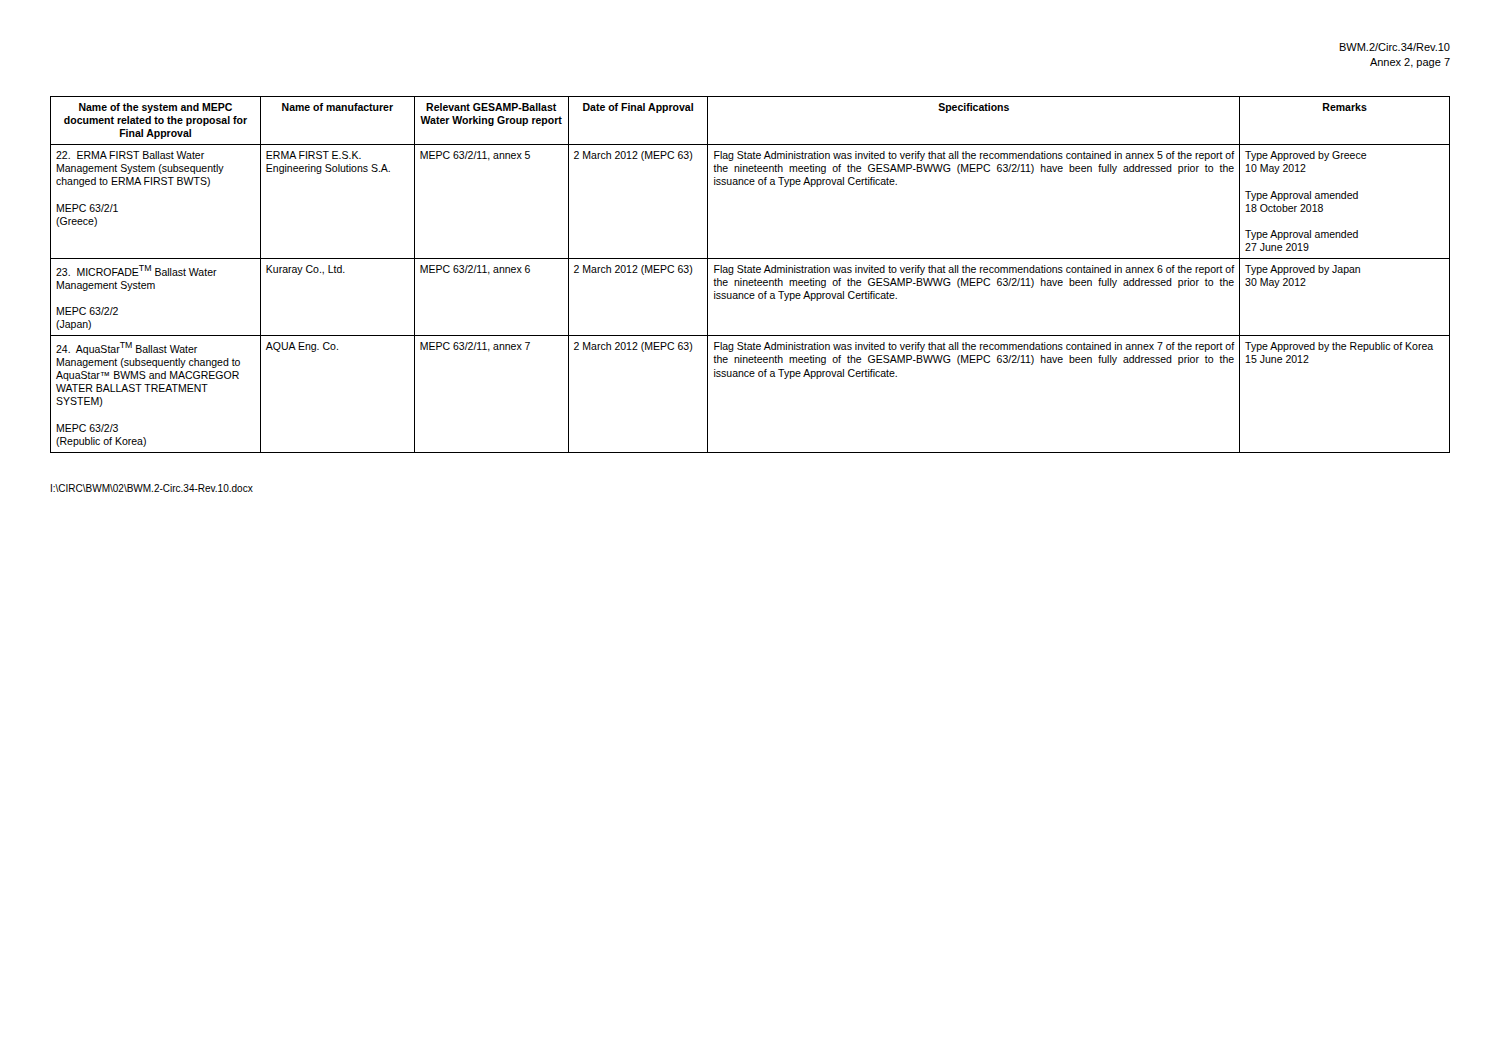BWM.2/Circ.34/Rev.10
Annex 2, page 7
| Name of the system and MEPC document related to the proposal for Final Approval | Name of manufacturer | Relevant GESAMP-Ballast Water Working Group report | Date of Final Approval | Specifications | Remarks |
| --- | --- | --- | --- | --- | --- |
| 22. ERMA FIRST Ballast Water Management System (subsequently changed to ERMA FIRST BWTS) MEPC 63/2/1 (Greece) | ERMA FIRST E.S.K. Engineering Solutions S.A. | MEPC 63/2/11, annex 5 | 2 March 2012 (MEPC 63) | Flag State Administration was invited to verify that all the recommendations contained in annex 5 of the report of the nineteenth meeting of the GESAMP-BWWG (MEPC 63/2/11) have been fully addressed prior to the issuance of a Type Approval Certificate. | Type Approved by Greece 10 May 2012 Type Approval amended 18 October 2018 Type Approval amended 27 June 2019 |
| 23. MICROFADE TM Ballast Water Management System MEPC 63/2/2 (Japan) | Kuraray Co., Ltd. | MEPC 63/2/11, annex 6 | 2 March 2012 (MEPC 63) | Flag State Administration was invited to verify that all the recommendations contained in annex 6 of the report of the nineteenth meeting of the GESAMP-BWWG (MEPC 63/2/11) have been fully addressed prior to the issuance of a Type Approval Certificate. | Type Approved by Japan 30 May 2012 |
| 24. AquaStar TM Ballast Water Management (subsequently changed to AquaStar™ BWMS and MACGREGOR WATER BALLAST TREATMENT SYSTEM) MEPC 63/2/3 (Republic of Korea) | AQUA Eng. Co. | MEPC 63/2/11, annex 7 | 2 March 2012 (MEPC 63) | Flag State Administration was invited to verify that all the recommendations contained in annex 7 of the report of the nineteenth meeting of the GESAMP-BWWG (MEPC 63/2/11) have been fully addressed prior to the issuance of a Type Approval Certificate. | Type Approved by the Republic of Korea 15 June 2012 |
I:\CIRC\BWM\02\BWM.2-Circ.34-Rev.10.docx